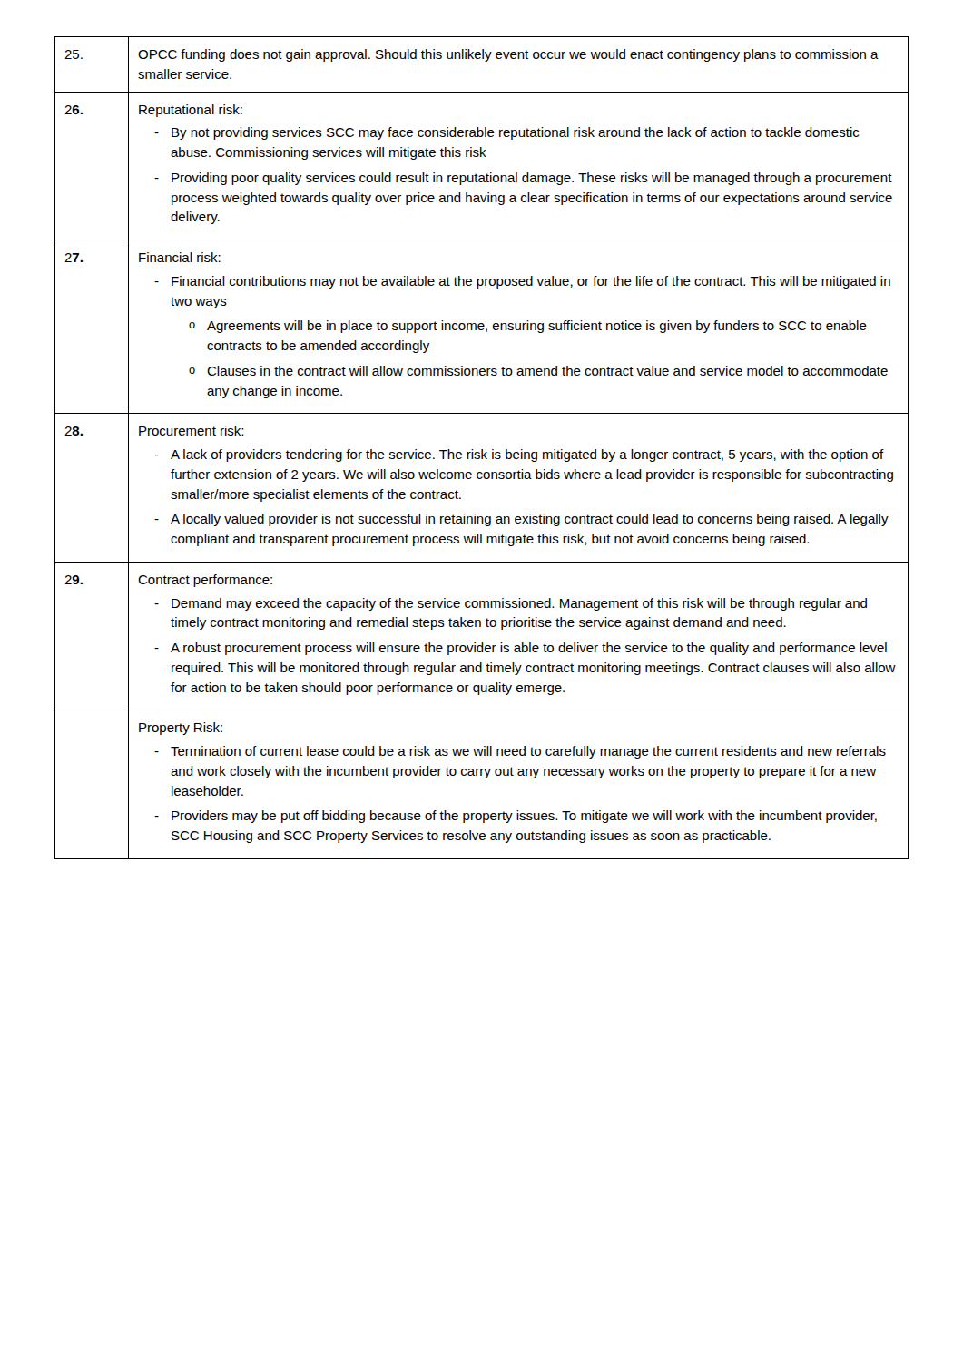| 25. | OPCC funding does not gain approval. Should this unlikely event occur we would enact contingency plans to commission a smaller service. |
| 2 6. | Reputational risk: By not providing services SCC may face considerable reputational risk around the lack of action to tackle domestic abuse. Commissioning services will mitigate this risk Providing poor quality services could result in reputational damage. These risks will be managed through a procurement process weighted towards quality over price and having a clear specification in terms of our expectations around service delivery. |
| 2 7. | Financial risk: Financial contributions may not be available at the proposed value, or for the life of the contract. This will be mitigated in two ways Agreements will be in place to support income, ensuring sufficient notice is given by funders to SCC to enable contracts to be amended accordingly Clauses in the contract will allow commissioners to amend the contract value and service model to accommodate any change in income. |
| 2 8. | Procurement risk: A lack of providers tendering for the service. The risk is being mitigated by a longer contract, 5 years, with the option of further extension of 2 years. We will also welcome consortia bids where a lead provider is responsible for subcontracting smaller/more specialist elements of the contract. A locally valued provider is not successful in retaining an existing contract could lead to concerns being raised. A legally compliant and transparent procurement process will mitigate this risk, but not avoid concerns being raised. |
| 2 9. | Contract performance: Demand may exceed the capacity of the service commissioned. Management of this risk will be through regular and timely contract monitoring and remedial steps taken to prioritise the service against demand and need. A robust procurement process will ensure the provider is able to deliver the service to the quality and performance level required. This will be monitored through regular and timely contract monitoring meetings. Contract clauses will also allow for action to be taken should poor performance or quality emerge. |
| | Property Risk: Termination of current lease could be a risk as we will need to carefully manage the current residents and new referrals and work closely with the incumbent provider to carry out any necessary works on the property to prepare it for a new leaseholder. Providers may be put off bidding because of the property issues. To mitigate we will work with the incumbent provider, SCC Housing and SCC Property Services to resolve any outstanding issues as soon as practicable. |